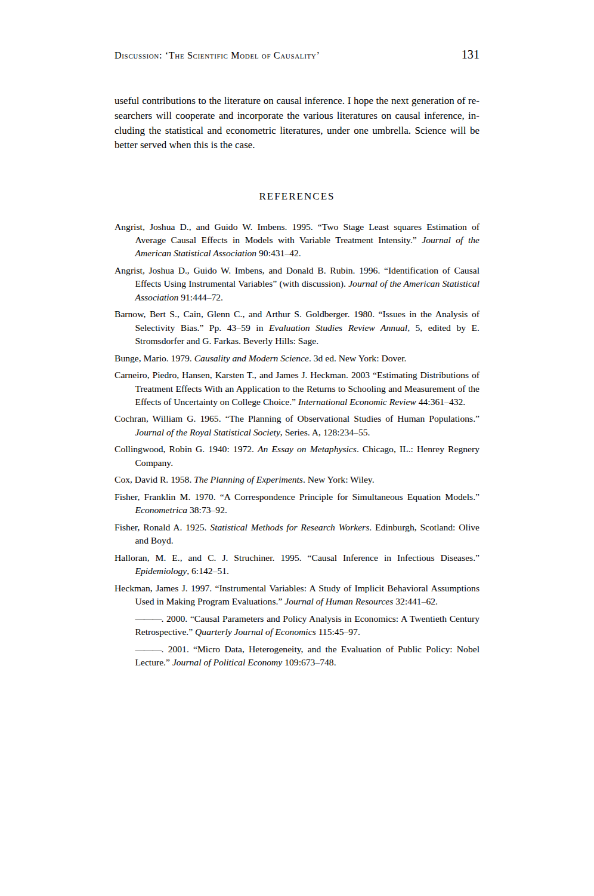Discussion: ‘The Scientific Model of Causality’ 131
useful contributions to the literature on causal inference. I hope the next generation of researchers will cooperate and incorporate the various literatures on causal inference, including the statistical and econometric literatures, under one umbrella. Science will be better served when this is the case.
REFERENCES
Angrist, Joshua D., and Guido W. Imbens. 1995. “Two Stage Least squares Estimation of Average Causal Effects in Models with Variable Treatment Intensity.” Journal of the American Statistical Association 90:431–42.
Angrist, Joshua D., Guido W. Imbens, and Donald B. Rubin. 1996. “Identification of Causal Effects Using Instrumental Variables” (with discussion). Journal of the American Statistical Association 91:444–72.
Barnow, Bert S., Cain, Glenn C., and Arthur S. Goldberger. 1980. “Issues in the Analysis of Selectivity Bias.” Pp. 43–59 in Evaluation Studies Review Annual, 5, edited by E. Stromsdorfer and G. Farkas. Beverly Hills: Sage.
Bunge, Mario. 1979. Causality and Modern Science. 3d ed. New York: Dover.
Carneiro, Piedro, Hansen, Karsten T., and James J. Heckman. 2003 “Estimating Distributions of Treatment Effects With an Application to the Returns to Schooling and Measurement of the Effects of Uncertainty on College Choice.” International Economic Review 44:361–432.
Cochran, William G. 1965. “The Planning of Observational Studies of Human Populations.” Journal of the Royal Statistical Society, Series. A, 128:234–55.
Collingwood, Robin G. 1940: 1972. An Essay on Metaphysics. Chicago, IL.: Henrey Regnery Company.
Cox, David R. 1958. The Planning of Experiments. New York: Wiley.
Fisher, Franklin M. 1970. “A Correspondence Principle for Simultaneous Equation Models.” Econometrica 38:73–92.
Fisher, Ronald A. 1925. Statistical Methods for Research Workers. Edinburgh, Scotland: Olive and Boyd.
Halloran, M. E., and C. J. Struchiner. 1995. “Causal Inference in Infectious Diseases.” Epidemiology, 6:142–51.
Heckman, James J. 1997. “Instrumental Variables: A Study of Implicit Behavioral Assumptions Used in Making Program Evaluations.” Journal of Human Resources 32:441–62.
———. 2000. “Causal Parameters and Policy Analysis in Economics: A Twentieth Century Retrospective.” Quarterly Journal of Economics 115:45–97.
———. 2001. “Micro Data, Heterogeneity, and the Evaluation of Public Policy: Nobel Lecture.” Journal of Political Economy 109:673–748.